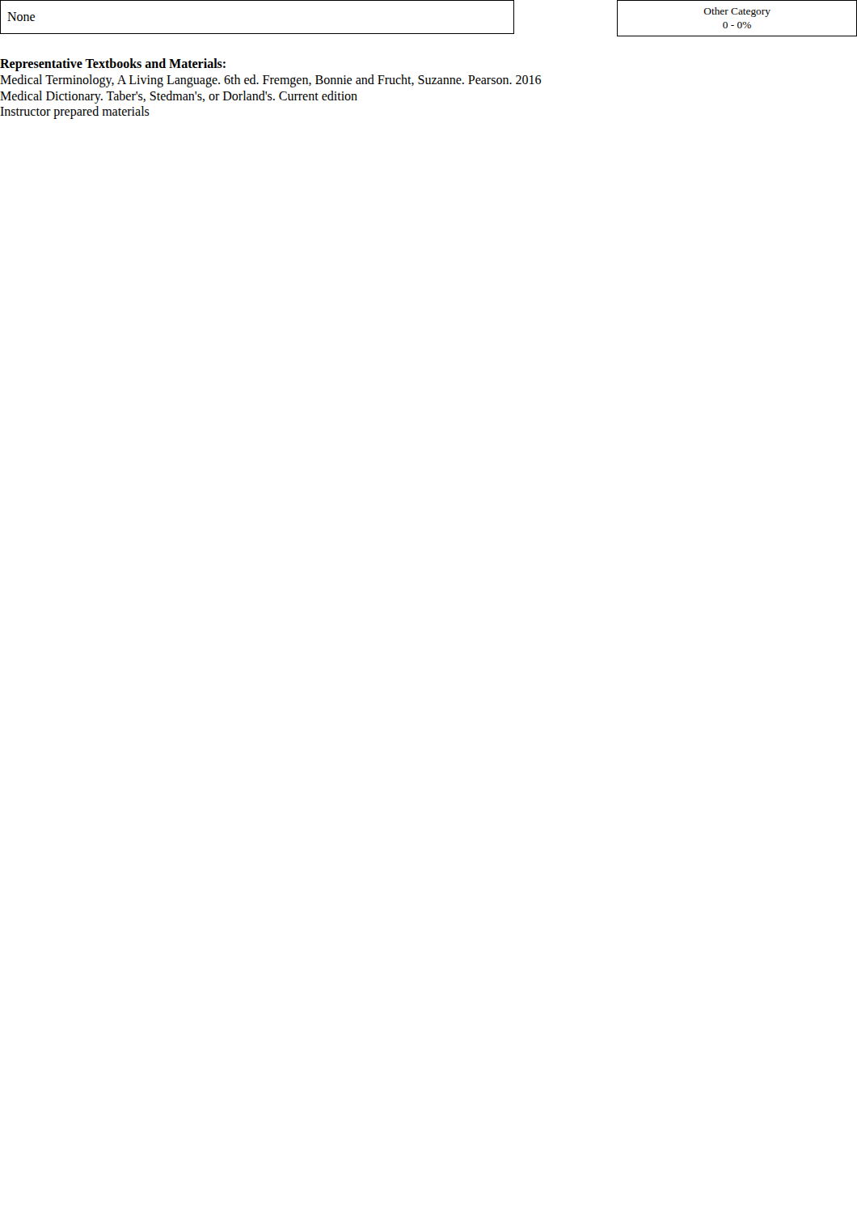None
Other Category
0 - 0%
Representative Textbooks and Materials:
Medical Terminology, A Living Language. 6th ed. Fremgen, Bonnie and Frucht, Suzanne. Pearson. 2016
Medical Dictionary. Taber's, Stedman's, or Dorland's. Current edition
Instructor prepared materials